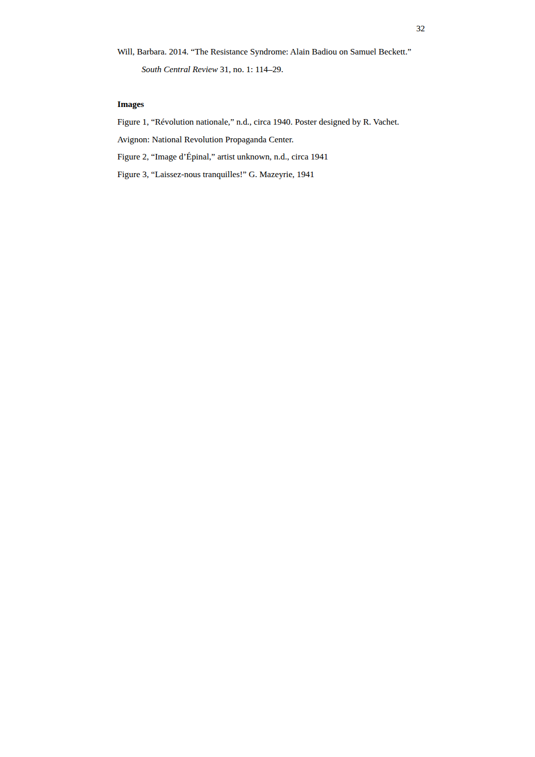32
Will, Barbara. 2014. “The Resistance Syndrome: Alain Badiou on Samuel Beckett.” South Central Review 31, no. 1: 114–29.
Images
Figure 1, “Révolution nationale,” n.d., circa 1940. Poster designed by R. Vachet. Avignon: National Revolution Propaganda Center.
Figure 2, “Image d’Épinal,” artist unknown, n.d., circa 1941
Figure 3, “Laissez-nous tranquilles!” G. Mazeyrie, 1941